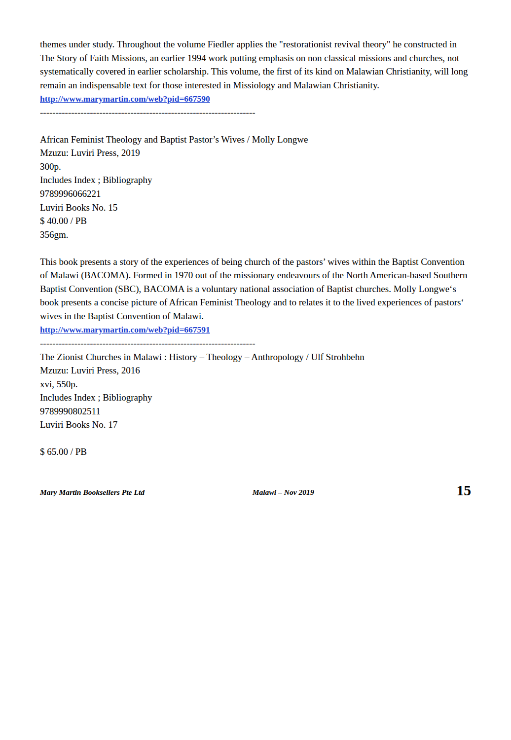themes under study. Throughout the volume Fiedler applies the "restorationist revival theory" he constructed in The Story of Faith Missions, an earlier 1994 work putting emphasis on non classical missions and churches, not systematically covered in earlier scholarship. This volume, the first of its kind on Malawian Christianity, will long remain an indispensable text for those interested in Missiology and Malawian Christianity.
http://www.marymartin.com/web?pid=667590
---------------------------------------------------------------------
African Feminist Theology and Baptist Pastor’s Wives / Molly Longwe
Mzuzu: Luviri Press, 2019
300p.
Includes Index ; Bibliography
9789996066221
Luviri Books No. 15
$ 40.00 / PB
356gm.
This book presents a story of the experiences of being church of the pastors’ wives within the Baptist Convention of Malawi (BACOMA). Formed in 1970 out of the missionary endeavours of the North American-based Southern Baptist Convention (SBC), BACOMA is a voluntary national association of Baptist churches. Molly Longwe‘s book presents a concise picture of African Feminist Theology and to relates it to the lived experiences of pastors‘ wives in the Baptist Convention of Malawi.
http://www.marymartin.com/web?pid=667591
---------------------------------------------------------------------
The Zionist Churches in Malawi : History – Theology – Anthropology / Ulf Strohbehn
Mzuzu: Luviri Press, 2016
xvi, 550p.
Includes Index ; Bibliography
9789990802511
Luviri Books No. 17
$ 65.00 / PB
Mary Martin Booksellers Pte Ltd Malawi – Nov 2019 15